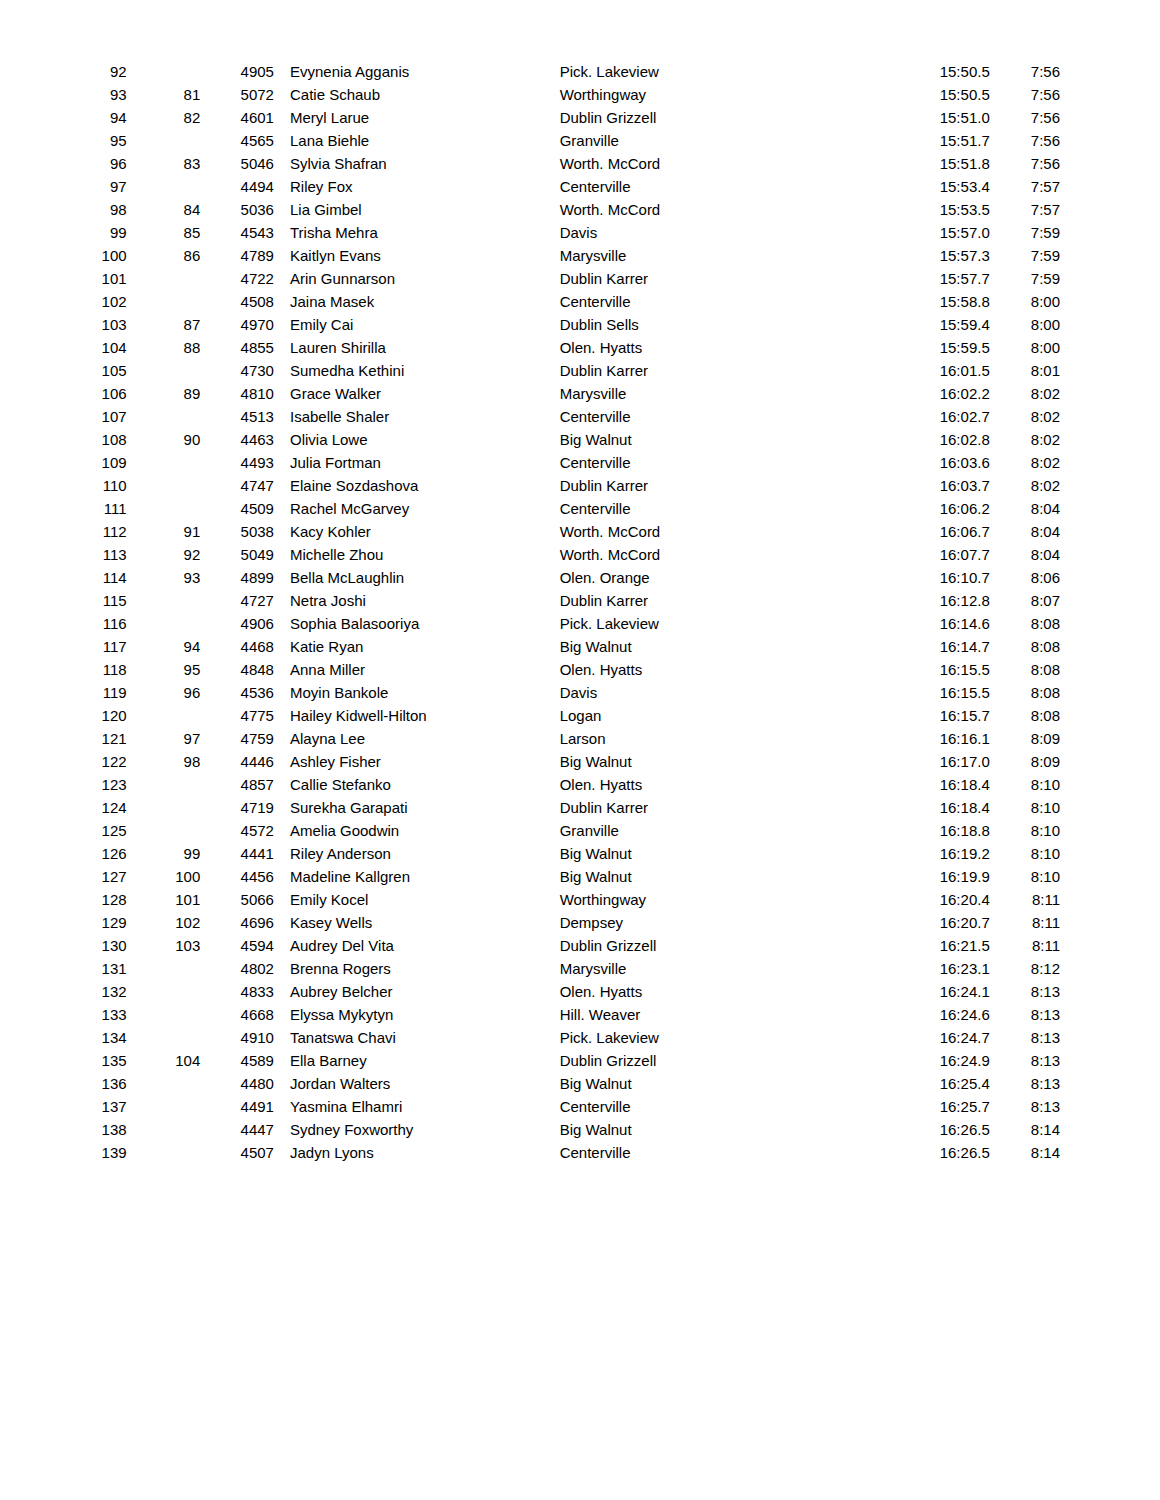| 92 | | 4905 | Evynenia Agganis | Pick. Lakeview | 15:50.5 | 7:56 |
| 93 | 81 | 5072 | Catie Schaub | Worthingway | 15:50.5 | 7:56 |
| 94 | 82 | 4601 | Meryl Larue | Dublin Grizzell | 15:51.0 | 7:56 |
| 95 | | 4565 | Lana Biehle | Granville | 15:51.7 | 7:56 |
| 96 | 83 | 5046 | Sylvia Shafran | Worth. McCord | 15:51.8 | 7:56 |
| 97 | | 4494 | Riley Fox | Centerville | 15:53.4 | 7:57 |
| 98 | 84 | 5036 | Lia Gimbel | Worth. McCord | 15:53.5 | 7:57 |
| 99 | 85 | 4543 | Trisha Mehra | Davis | 15:57.0 | 7:59 |
| 100 | 86 | 4789 | Kaitlyn Evans | Marysville | 15:57.3 | 7:59 |
| 101 | | 4722 | Arin Gunnarson | Dublin Karrer | 15:57.7 | 7:59 |
| 102 | | 4508 | Jaina Masek | Centerville | 15:58.8 | 8:00 |
| 103 | 87 | 4970 | Emily Cai | Dublin Sells | 15:59.4 | 8:00 |
| 104 | 88 | 4855 | Lauren Shirilla | Olen. Hyatts | 15:59.5 | 8:00 |
| 105 | | 4730 | Sumedha Kethini | Dublin Karrer | 16:01.5 | 8:01 |
| 106 | 89 | 4810 | Grace Walker | Marysville | 16:02.2 | 8:02 |
| 107 | | 4513 | Isabelle Shaler | Centerville | 16:02.7 | 8:02 |
| 108 | 90 | 4463 | Olivia Lowe | Big Walnut | 16:02.8 | 8:02 |
| 109 | | 4493 | Julia Fortman | Centerville | 16:03.6 | 8:02 |
| 110 | | 4747 | Elaine Sozdashova | Dublin Karrer | 16:03.7 | 8:02 |
| 111 | | 4509 | Rachel McGarvey | Centerville | 16:06.2 | 8:04 |
| 112 | 91 | 5038 | Kacy Kohler | Worth. McCord | 16:06.7 | 8:04 |
| 113 | 92 | 5049 | Michelle Zhou | Worth. McCord | 16:07.7 | 8:04 |
| 114 | 93 | 4899 | Bella McLaughlin | Olen. Orange | 16:10.7 | 8:06 |
| 115 | | 4727 | Netra Joshi | Dublin Karrer | 16:12.8 | 8:07 |
| 116 | | 4906 | Sophia Balasooriya | Pick. Lakeview | 16:14.6 | 8:08 |
| 117 | 94 | 4468 | Katie Ryan | Big Walnut | 16:14.7 | 8:08 |
| 118 | 95 | 4848 | Anna Miller | Olen. Hyatts | 16:15.5 | 8:08 |
| 119 | 96 | 4536 | Moyin Bankole | Davis | 16:15.5 | 8:08 |
| 120 | | 4775 | Hailey Kidwell-Hilton | Logan | 16:15.7 | 8:08 |
| 121 | 97 | 4759 | Alayna Lee | Larson | 16:16.1 | 8:09 |
| 122 | 98 | 4446 | Ashley Fisher | Big Walnut | 16:17.0 | 8:09 |
| 123 | | 4857 | Callie Stefanko | Olen. Hyatts | 16:18.4 | 8:10 |
| 124 | | 4719 | Surekha Garapati | Dublin Karrer | 16:18.4 | 8:10 |
| 125 | | 4572 | Amelia Goodwin | Granville | 16:18.8 | 8:10 |
| 126 | 99 | 4441 | Riley Anderson | Big Walnut | 16:19.2 | 8:10 |
| 127 | 100 | 4456 | Madeline Kallgren | Big Walnut | 16:19.9 | 8:10 |
| 128 | 101 | 5066 | Emily Kocel | Worthingway | 16:20.4 | 8:11 |
| 129 | 102 | 4696 | Kasey Wells | Dempsey | 16:20.7 | 8:11 |
| 130 | 103 | 4594 | Audrey Del Vita | Dublin Grizzell | 16:21.5 | 8:11 |
| 131 | | 4802 | Brenna Rogers | Marysville | 16:23.1 | 8:12 |
| 132 | | 4833 | Aubrey Belcher | Olen. Hyatts | 16:24.1 | 8:13 |
| 133 | | 4668 | Elyssa Mykytyn | Hill. Weaver | 16:24.6 | 8:13 |
| 134 | | 4910 | Tanatswa Chavi | Pick. Lakeview | 16:24.7 | 8:13 |
| 135 | 104 | 4589 | Ella Barney | Dublin Grizzell | 16:24.9 | 8:13 |
| 136 | | 4480 | Jordan Walters | Big Walnut | 16:25.4 | 8:13 |
| 137 | | 4491 | Yasmina Elhamri | Centerville | 16:25.7 | 8:13 |
| 138 | | 4447 | Sydney Foxworthy | Big Walnut | 16:26.5 | 8:14 |
| 139 | | 4507 | Jadyn Lyons | Centerville | 16:26.5 | 8:14 |